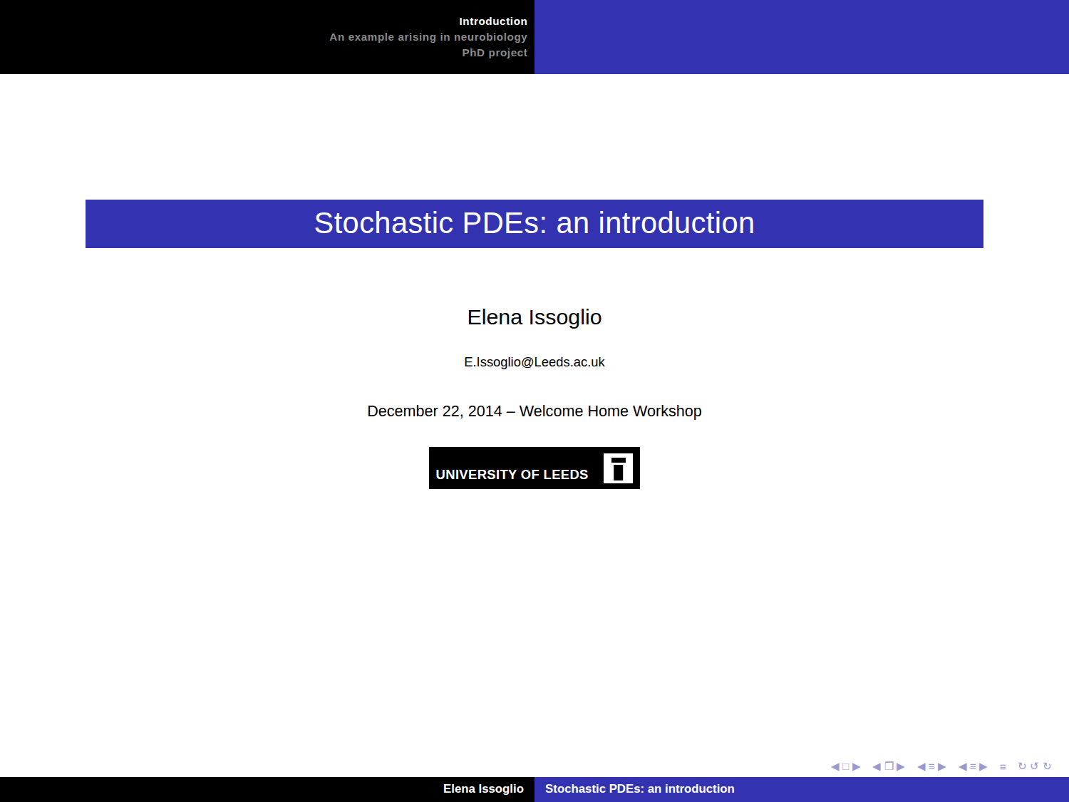Introduction An example arising in neurobiology PhD project
Stochastic PDEs: an introduction
Elena Issoglio
E.Issoglio@Leeds.ac.uk
December 22, 2014 – Welcome Home Workshop
UNIVERSITY OF LEEDS
◀ □ ▶ ◀ ❐ ▶ ◀ ≡ ▶ ◀ ≡ ▶ ≡ ↻ ↺ ↻
Elena Issoglio
Stochastic PDEs: an introduction